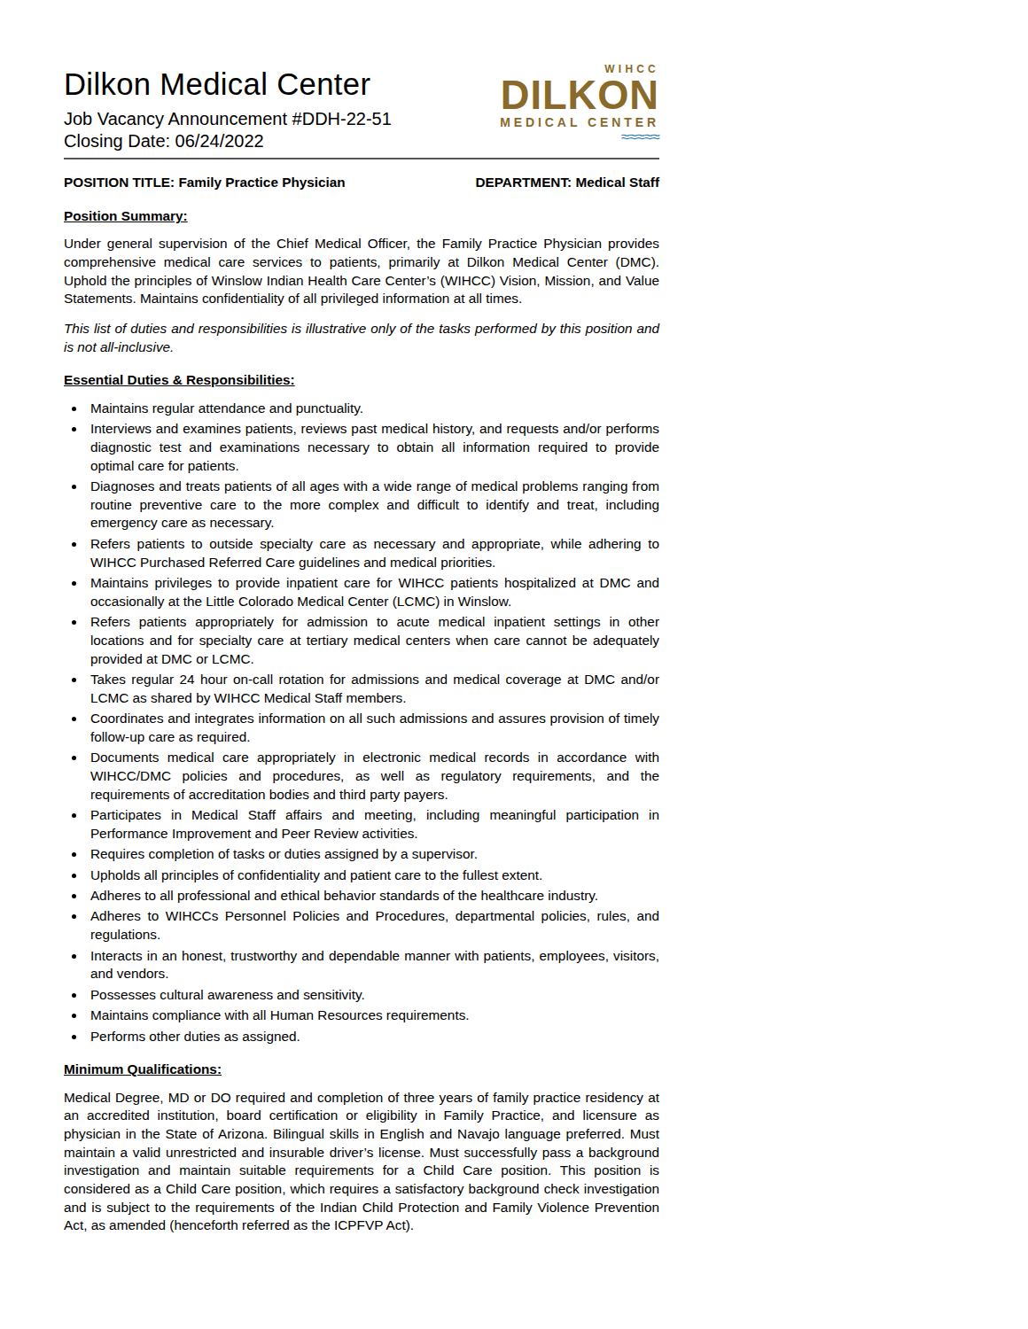Dilkon Medical Center
Job Vacancy Announcement #DDH-22-51
Closing Date: 06/24/2022
WIHCC
DILKON
MEDICAL CENTER
≈≈≈≈≈
POSITION TITLE: Family Practice Physician DEPARTMENT: Medical Staff
Position Summary:
Under general supervision of the Chief Medical Officer, the Family Practice Physician provides comprehensive medical care services to patients, primarily at Dilkon Medical Center (DMC). Uphold the principles of Winslow Indian Health Care Center’s (WIHCC) Vision, Mission, and Value Statements. Maintains confidentiality of all privileged information at all times.
This list of duties and responsibilities is illustrative only of the tasks performed by this position and is not all-inclusive.
Essential Duties & Responsibilities:
Maintains regular attendance and punctuality.
Interviews and examines patients, reviews past medical history, and requests and/or performs diagnostic test and examinations necessary to obtain all information required to provide optimal care for patients.
Diagnoses and treats patients of all ages with a wide range of medical problems ranging from routine preventive care to the more complex and difficult to identify and treat, including emergency care as necessary.
Refers patients to outside specialty care as necessary and appropriate, while adhering to WIHCC Purchased Referred Care guidelines and medical priorities.
Maintains privileges to provide inpatient care for WIHCC patients hospitalized at DMC and occasionally at the Little Colorado Medical Center (LCMC) in Winslow.
Refers patients appropriately for admission to acute medical inpatient settings in other locations and for specialty care at tertiary medical centers when care cannot be adequately provided at DMC or LCMC.
Takes regular 24 hour on-call rotation for admissions and medical coverage at DMC and/or LCMC as shared by WIHCC Medical Staff members.
Coordinates and integrates information on all such admissions and assures provision of timely follow-up care as required.
Documents medical care appropriately in electronic medical records in accordance with WIHCC/DMC policies and procedures, as well as regulatory requirements, and the requirements of accreditation bodies and third party payers.
Participates in Medical Staff affairs and meeting, including meaningful participation in Performance Improvement and Peer Review activities.
Requires completion of tasks or duties assigned by a supervisor.
Upholds all principles of confidentiality and patient care to the fullest extent.
Adheres to all professional and ethical behavior standards of the healthcare industry.
Adheres to WIHCCs Personnel Policies and Procedures, departmental policies, rules, and regulations.
Interacts in an honest, trustworthy and dependable manner with patients, employees, visitors, and vendors.
Possesses cultural awareness and sensitivity.
Maintains compliance with all Human Resources requirements.
Performs other duties as assigned.
Minimum Qualifications:
Medical Degree, MD or DO required and completion of three years of family practice residency at an accredited institution, board certification or eligibility in Family Practice, and licensure as physician in the State of Arizona. Bilingual skills in English and Navajo language preferred. Must maintain a valid unrestricted and insurable driver’s license. Must successfully pass a background investigation and maintain suitable requirements for a Child Care position. This position is considered as a Child Care position, which requires a satisfactory background check investigation and is subject to the requirements of the Indian Child Protection and Family Violence Prevention Act, as amended (henceforth referred as the ICPFVP Act).